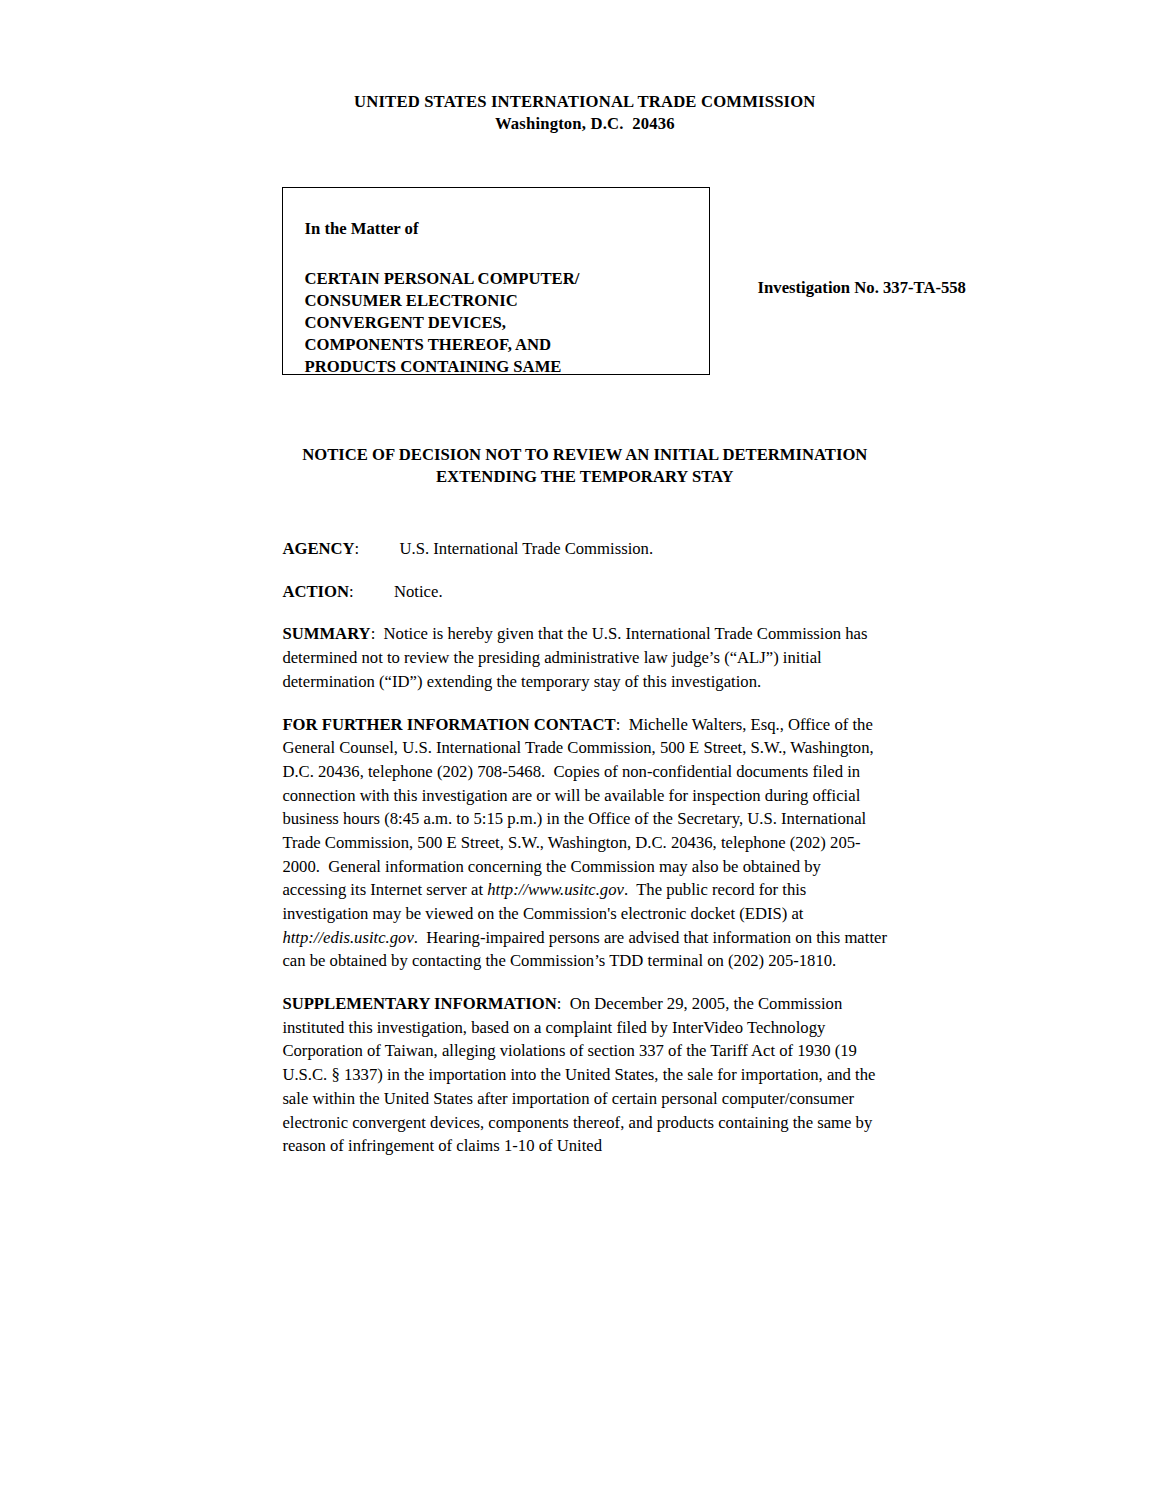UNITED STATES INTERNATIONAL TRADE COMMISSION Washington, D.C. 20436
In the Matter of
CERTAIN PERSONAL COMPUTER/
CONSUMER ELECTRONIC
CONVERGENT DEVICES,
COMPONENTS THEREOF, AND
PRODUCTS CONTAINING SAME
Investigation No. 337-TA-558
NOTICE OF DECISION NOT TO REVIEW AN INITIAL DETERMINATION
EXTENDING THE TEMPORARY STAY
AGENCY: U.S. International Trade Commission.
ACTION: Notice.
SUMMARY: Notice is hereby given that the U.S. International Trade Commission has determined not to review the presiding administrative law judge’s (“ALJ”) initial determination (“ID”) extending the temporary stay of this investigation.
FOR FURTHER INFORMATION CONTACT: Michelle Walters, Esq., Office of the General Counsel, U.S. International Trade Commission, 500 E Street, S.W., Washington, D.C. 20436, telephone (202) 708-5468. Copies of non-confidential documents filed in connection with this investigation are or will be available for inspection during official business hours (8:45 a.m. to 5:15 p.m.) in the Office of the Secretary, U.S. International Trade Commission, 500 E Street, S.W., Washington, D.C. 20436, telephone (202) 205-2000. General information concerning the Commission may also be obtained by accessing its Internet server at http://www.usitc.gov. The public record for this investigation may be viewed on the Commission's electronic docket (EDIS) at http://edis.usitc.gov. Hearing-impaired persons are advised that information on this matter can be obtained by contacting the Commission’s TDD terminal on (202) 205-1810.
SUPPLEMENTARY INFORMATION: On December 29, 2005, the Commission instituted this investigation, based on a complaint filed by InterVideo Technology Corporation of Taiwan, alleging violations of section 337 of the Tariff Act of 1930 (19 U.S.C. § 1337) in the importation into the United States, the sale for importation, and the sale within the United States after importation of certain personal computer/consumer electronic convergent devices, components thereof, and products containing the same by reason of infringement of claims 1-10 of United